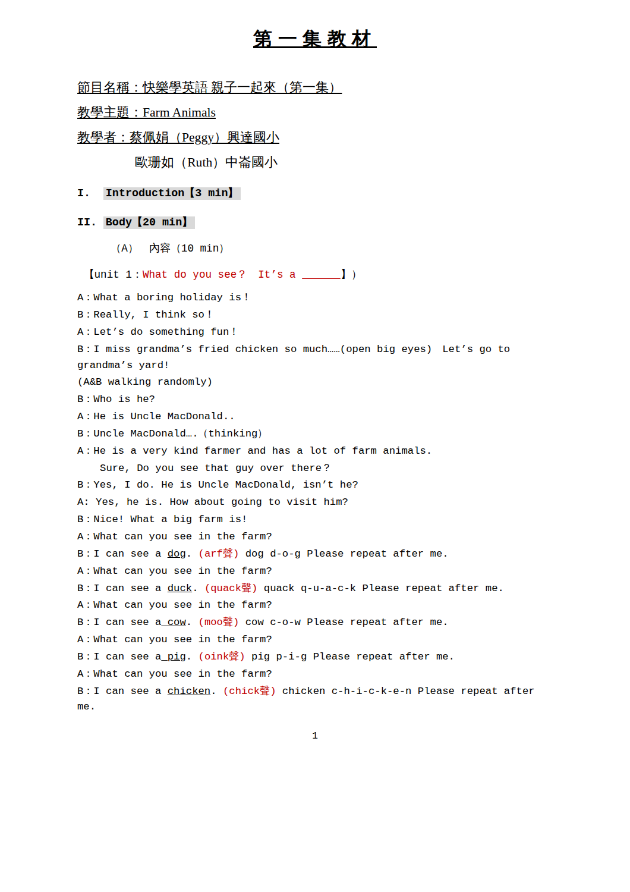第一集教材
節目名稱：快樂學英語 親子一起來（第一集）
教學主題：Farm Animals
教學者：蔡佩娟（Peggy）興達國小
歐珊如（Ruth）中崙國小
I. Introduction【3 min】
II. Body【20 min】
（A）　內容（10 min）
【unit 1：What do you see？　It’s a 　　　】）
A：What a boring holiday is！
B：Really, I think so！
A：Let’s do something fun！
B：I miss grandma’s fried chicken so much……(open big eyes)　Let’s go to grandma’s yard!
(A&B walking randomly)
B：Who is he?
A：He is Uncle MacDonald..
B：Uncle MacDonald….（thinking）
A：He is a very kind farmer and has a lot of farm animals.
Sure, Do you see that guy over there？
B：Yes, I do. He is Uncle MacDonald, isn’t he?
A: Yes, he is. How about going to visit him?
B：Nice! What a big farm is!
A：What can you see in the farm?
B：I can see a dog. (arf聲) dog d-o-g Please repeat after me.
A：What can you see in the farm?
B：I can see a duck. (quack聲) quack q-u-a-c-k Please repeat after me.
A：What can you see in the farm?
B：I can see a cow. (moo聲) cow c-o-w Please repeat after me.
A：What can you see in the farm?
B：I can see a pig. (oink聲) pig p-i-g Please repeat after me.
A：What can you see in the farm?
B：I can see a chicken. (chick聲) chicken c-h-i-c-k-e-n Please repeat after me.
1